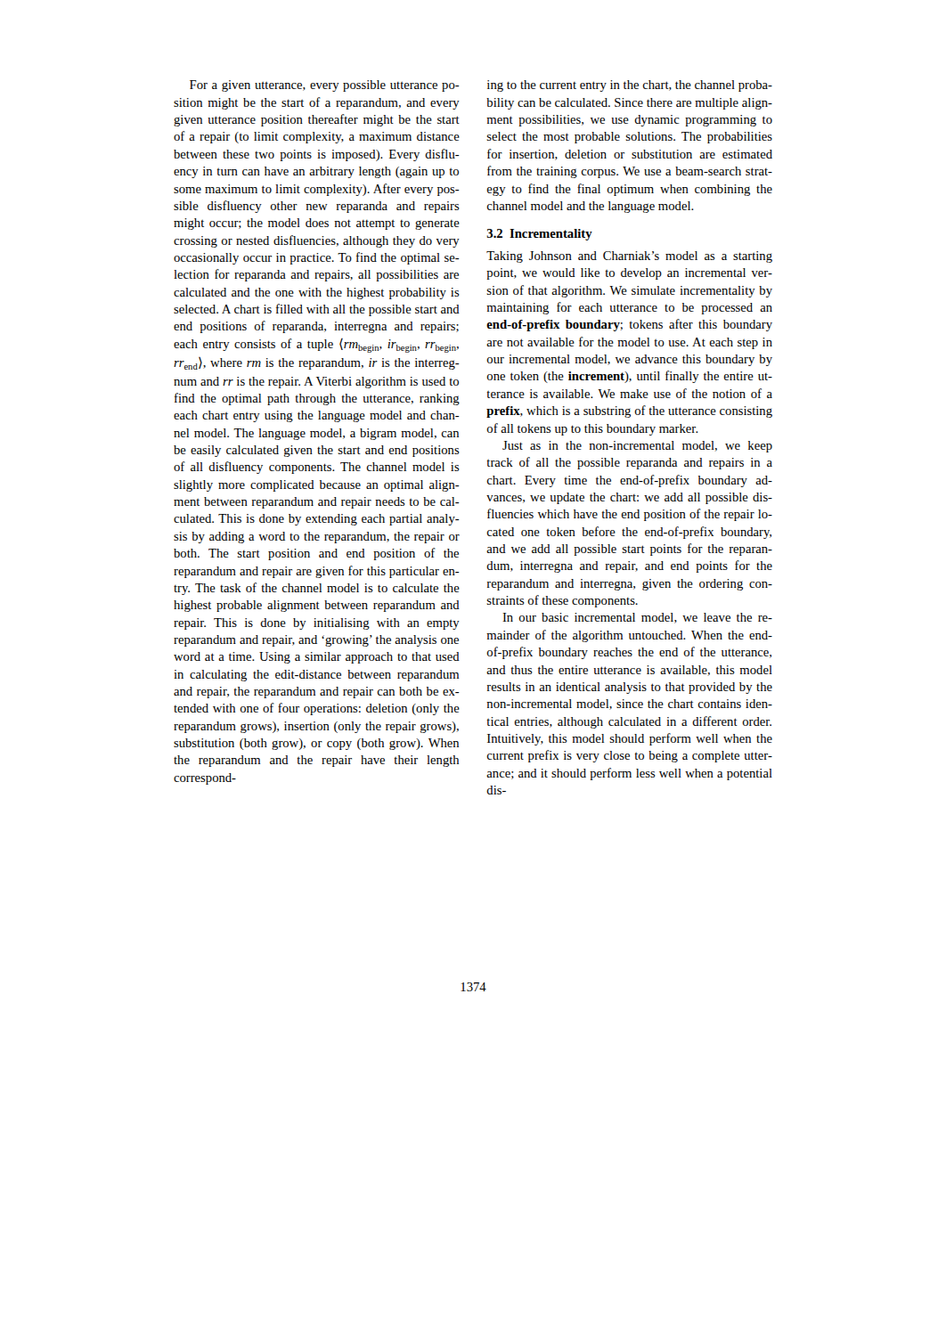For a given utterance, every possible utterance position might be the start of a reparandum, and every given utterance position thereafter might be the start of a repair (to limit complexity, a maximum distance between these two points is imposed). Every disfluency in turn can have an arbitrary length (again up to some maximum to limit complexity). After every possible disfluency other new reparanda and repairs might occur; the model does not attempt to generate crossing or nested disfluencies, although they do very occasionally occur in practice. To find the optimal selection for reparanda and repairs, all possibilities are calculated and the one with the highest probability is selected. A chart is filled with all the possible start and end positions of reparanda, interregna and repairs; each entry consists of a tuple ⟨rm begin, ir begin, rr begin, rr end⟩, where rm is the reparandum, ir is the interregnum and rr is the repair. A Viterbi algorithm is used to find the optimal path through the utterance, ranking each chart entry using the language model and channel model. The language model, a bigram model, can be easily calculated given the start and end positions of all disfluency components. The channel model is slightly more complicated because an optimal alignment between reparandum and repair needs to be calculated. This is done by extending each partial analysis by adding a word to the reparandum, the repair or both. The start position and end position of the reparandum and repair are given for this particular entry. The task of the channel model is to calculate the highest probable alignment between reparandum and repair. This is done by initialising with an empty reparandum and repair, and ‘growing’ the analysis one word at a time. Using a similar approach to that used in calculating the edit-distance between reparandum and repair, the reparandum and repair can both be extended with one of four operations: deletion (only the reparandum grows), insertion (only the repair grows), substitution (both grow), or copy (both grow). When the reparandum and the repair have their length correspond-
ing to the current entry in the chart, the channel probability can be calculated. Since there are multiple alignment possibilities, we use dynamic programming to select the most probable solutions. The probabilities for insertion, deletion or substitution are estimated from the training corpus. We use a beam-search strategy to find the final optimum when combining the channel model and the language model.
3.2 Incrementality
Taking Johnson and Charniak’s model as a starting point, we would like to develop an incremental version of that algorithm. We simulate incrementality by maintaining for each utterance to be processed an end-of-prefix boundary; tokens after this boundary are not available for the model to use. At each step in our incremental model, we advance this boundary by one token (the increment), until finally the entire utterance is available. We make use of the notion of a prefix, which is a substring of the utterance consisting of all tokens up to this boundary marker.
Just as in the non-incremental model, we keep track of all the possible reparanda and repairs in a chart. Every time the end-of-prefix boundary advances, we update the chart: we add all possible disfluencies which have the end position of the repair located one token before the end-of-prefix boundary, and we add all possible start points for the reparandum, interregna and repair, and end points for the reparandum and interregna, given the ordering constraints of these components.
In our basic incremental model, we leave the remainder of the algorithm untouched. When the end-of-prefix boundary reaches the end of the utterance, and thus the entire utterance is available, this model results in an identical analysis to that provided by the non-incremental model, since the chart contains identical entries, although calculated in a different order. Intuitively, this model should perform well when the current prefix is very close to being a complete utterance; and it should perform less well when a potential dis-
1374